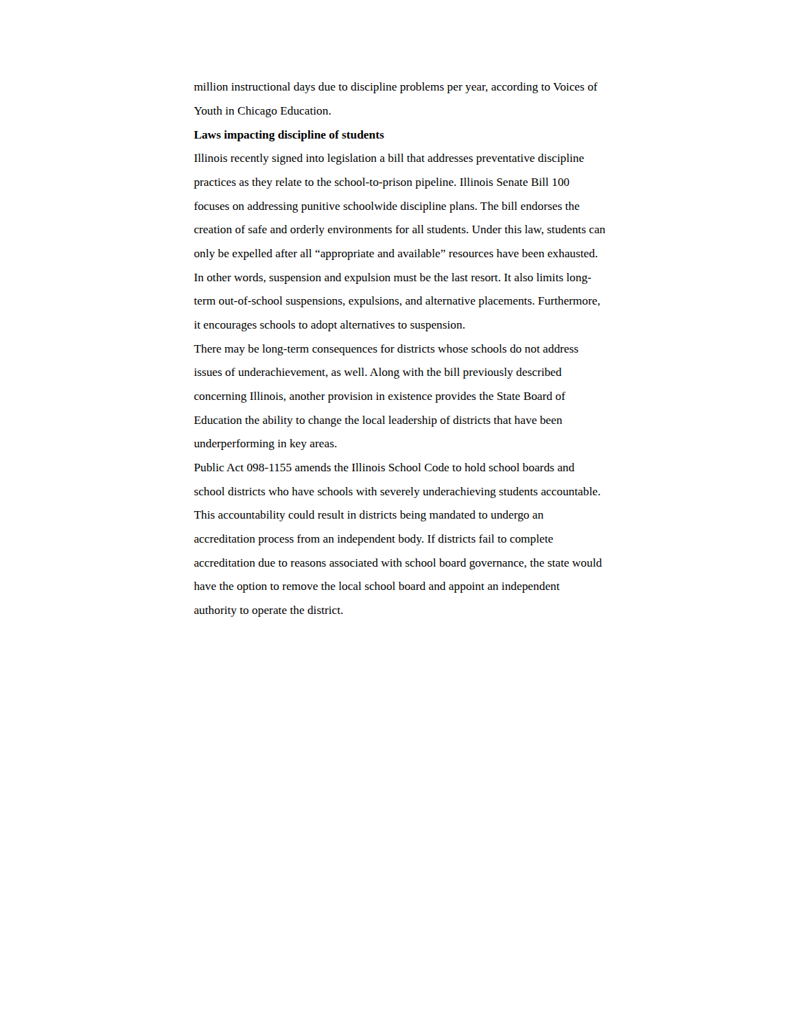million instructional days due to discipline problems per year, according to Voices of Youth in Chicago Education.
Laws impacting discipline of students
Illinois recently signed into legislation a bill that addresses preventative discipline practices as they relate to the school-to-prison pipeline. Illinois Senate Bill 100 focuses on addressing punitive schoolwide discipline plans. The bill endorses the creation of safe and orderly environments for all students. Under this law, students can only be expelled after all “appropriate and available” resources have been exhausted. In other words, suspension and expulsion must be the last resort. It also limits long-term out-of-school suspensions, expulsions, and alternative placements. Furthermore, it encourages schools to adopt alternatives to suspension.
There may be long-term consequences for districts whose schools do not address issues of underachievement, as well. Along with the bill previously described concerning Illinois, another provision in existence provides the State Board of Education the ability to change the local leadership of districts that have been underperforming in key areas.
Public Act 098-1155 amends the Illinois School Code to hold school boards and school districts who have schools with severely underachieving students accountable. This accountability could result in districts being mandated to undergo an accreditation process from an independent body. If districts fail to complete accreditation due to reasons associated with school board governance, the state would have the option to remove the local school board and appoint an independent authority to operate the district.